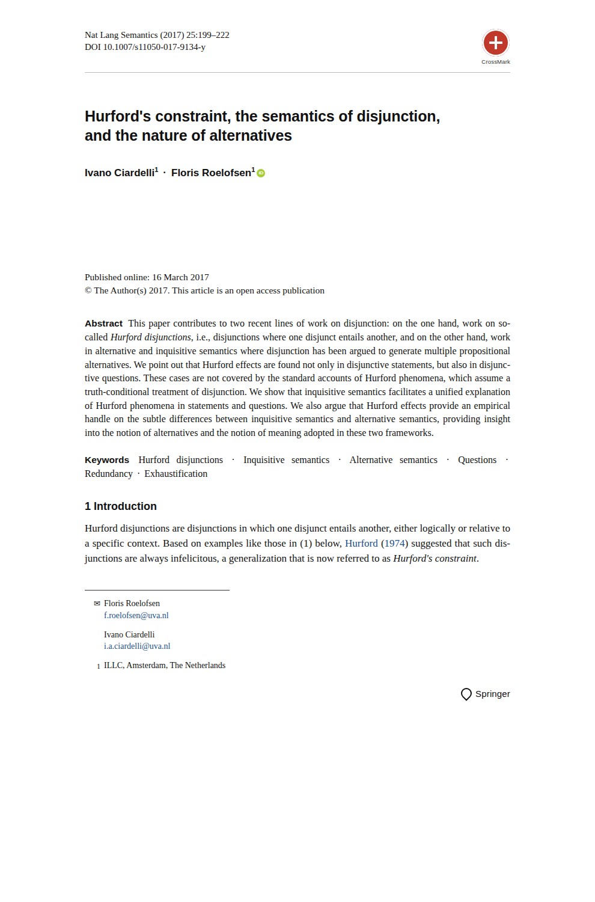Nat Lang Semantics (2017) 25:199–222 DOI 10.1007/s11050-017-9134-y
CrossMark
Hurford's constraint, the semantics of disjunction,
and the nature of alternatives
Ivano Ciardelli1 · Floris Roelofsen1
Published online: 16 March 2017
© The Author(s) 2017. This article is an open access publication
Abstract This paper contributes to two recent lines of work on disjunction: on the one hand, work on so-called Hurford disjunctions, i.e., disjunctions where one disjunct entails another, and on the other hand, work in alternative and inquisitive semantics where disjunction has been argued to generate multiple propositional alternatives. We point out that Hurford effects are found not only in disjunctive statements, but also in disjunctive questions. These cases are not covered by the standard accounts of Hurford phenomena, which assume a truth-conditional treatment of disjunction. We show that inquisitive semantics facilitates a unified explanation of Hurford phenomena in statements and questions. We also argue that Hurford effects provide an empirical handle on the subtle differences between inquisitive semantics and alternative semantics, providing insight into the notion of alternatives and the notion of meaning adopted in these two frameworks.
Keywords Hurford disjunctions · Inquisitive semantics · Alternative semantics · Questions · Redundancy · Exhaustification
1 Introduction
Hurford disjunctions are disjunctions in which one disjunct entails another, either logically or relative to a specific context. Based on examples like those in (1) below, Hurford (1974) suggested that such disjunctions are always infelicitous, a generalization that is now referred to as Hurford's constraint.
✉
Floris Roelofsen
f.roelofsen@uva.nl
Ivano Ciardelli
i.a.ciardelli@uva.nl
1
ILLC, Amsterdam, The Netherlands
Springer